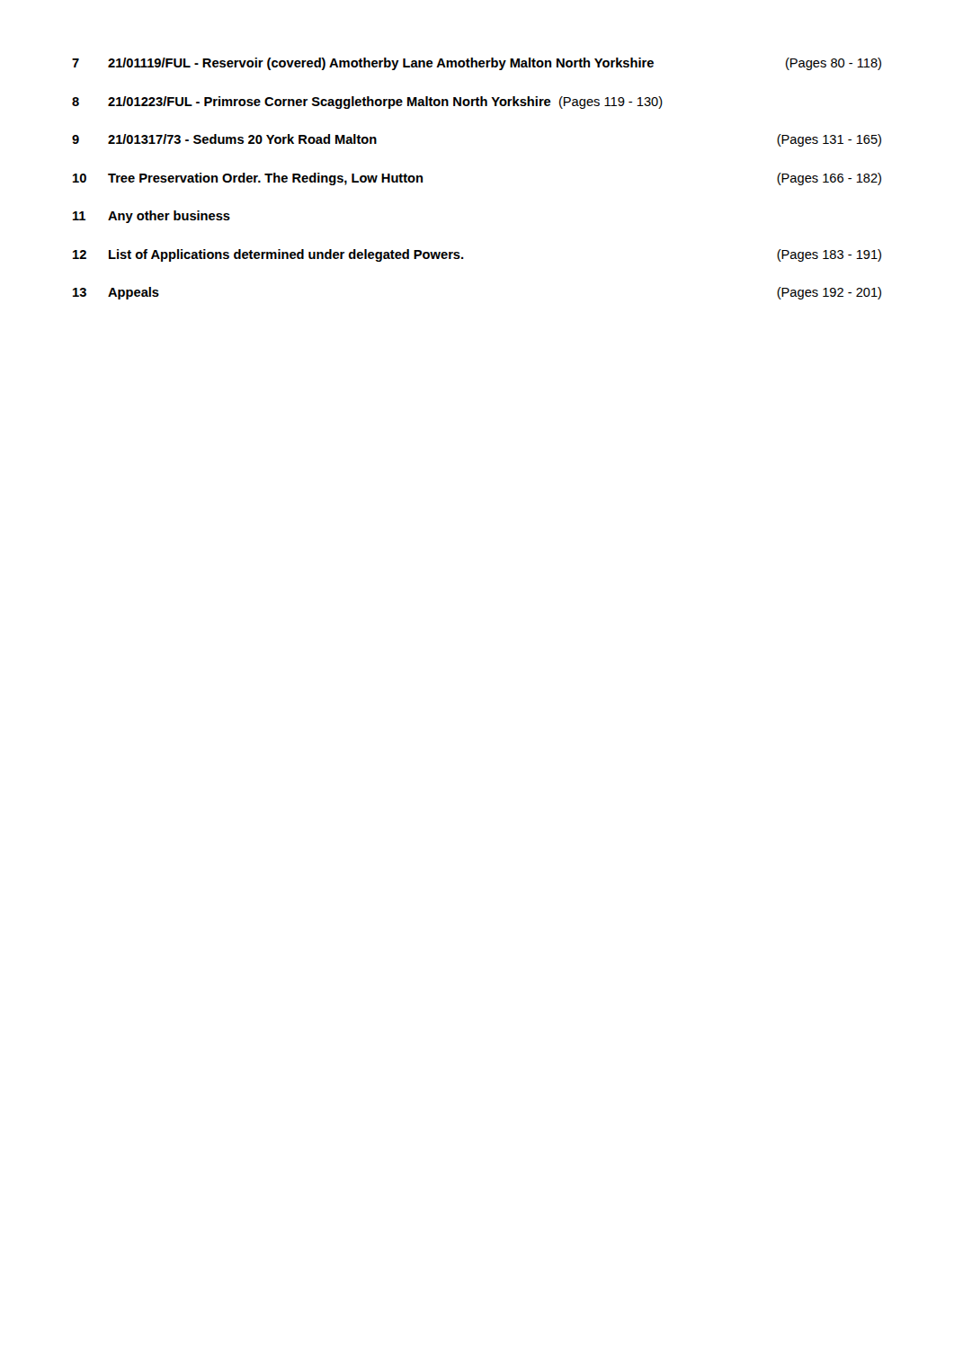| 7 | 21/01119/FUL - Reservoir (covered) Amotherby Lane Amotherby Malton North Yorkshire | (Pages 80 - 118) |
| 8 | 21/01223/FUL - Primrose Corner Scagglethorpe Malton North Yorkshire (Pages 119 - 130) |
| 9 | 21/01317/73 - Sedums 20 York Road Malton | (Pages 131 - 165) |
| 10 | Tree Preservation Order. The Redings, Low Hutton | (Pages 166 - 182) |
| 11 | Any other business |
| 12 | List of Applications determined under delegated Powers. | (Pages 183 - 191) |
| 13 | Appeals | (Pages 192 - 201) |